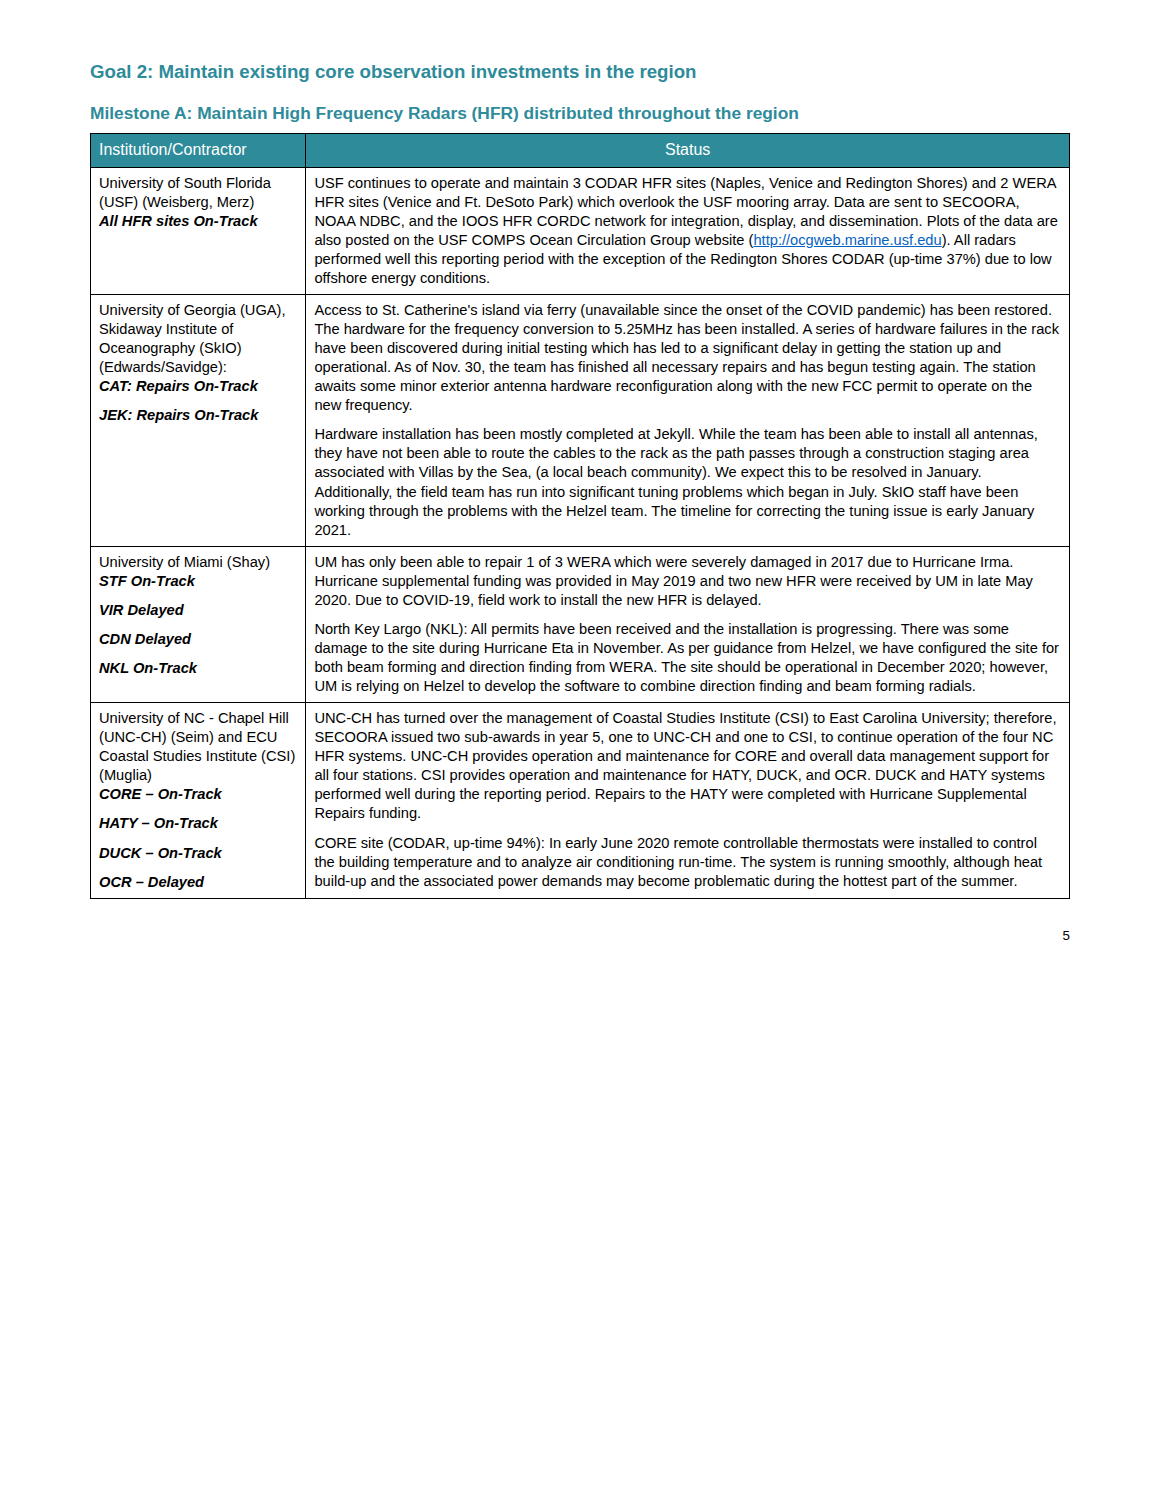Goal 2: Maintain existing core observation investments in the region
Milestone A: Maintain High Frequency Radars (HFR) distributed throughout the region
| Institution/Contractor | Status |
| --- | --- |
| University of South Florida (USF) (Weisberg, Merz) All HFR sites On-Track | USF continues to operate and maintain 3 CODAR HFR sites (Naples, Venice and Redington Shores) and 2 WERA HFR sites (Venice and Ft. DeSoto Park) which overlook the USF mooring array. Data are sent to SECOORA, NOAA NDBC, and the IOOS HFR CORDC network for integration, display, and dissemination. Plots of the data are also posted on the USF COMPS Ocean Circulation Group website ( http://ocgweb.marine.usf.edu ). All radars performed well this reporting period with the exception of the Redington Shores CODAR (up-time 37%) due to low offshore energy conditions. |
| University of Georgia (UGA), Skidaway Institute of Oceanography (SkIO) (Edwards/Savidge): CAT: Repairs On-Track JEK: Repairs On-Track | Access to St. Catherine's island via ferry (unavailable since the onset of the COVID pandemic) has been restored. The hardware for the frequency conversion to 5.25MHz has been installed. A series of hardware failures in the rack have been discovered during initial testing which has led to a significant delay in getting the station up and operational. As of Nov. 30, the team has finished all necessary repairs and has begun testing again. The station awaits some minor exterior antenna hardware reconfiguration along with the new FCC permit to operate on the new frequency. Hardware installation has been mostly completed at Jekyll. While the team has been able to install all antennas, they have not been able to route the cables to the rack as the path passes through a construction staging area associated with Villas by the Sea, (a local beach community). We expect this to be resolved in January. Additionally, the field team has run into significant tuning problems which began in July. SkIO staff have been working through the problems with the Helzel team. The timeline for correcting the tuning issue is early January 2021. |
| University of Miami (Shay) STF On-Track VIR Delayed CDN Delayed NKL On-Track | UM has only been able to repair 1 of 3 WERA which were severely damaged in 2017 due to Hurricane Irma. Hurricane supplemental funding was provided in May 2019 and two new HFR were received by UM in late May 2020. Due to COVID-19, field work to install the new HFR is delayed. North Key Largo (NKL): All permits have been received and the installation is progressing. There was some damage to the site during Hurricane Eta in November. As per guidance from Helzel, we have configured the site for both beam forming and direction finding from WERA. The site should be operational in December 2020; however, UM is relying on Helzel to develop the software to combine direction finding and beam forming radials. |
| University of NC - Chapel Hill (UNC-CH) (Seim) and ECU Coastal Studies Institute (CSI) (Muglia) CORE – On-Track HATY – On-Track DUCK – On-Track OCR – Delayed | UNC-CH has turned over the management of Coastal Studies Institute (CSI) to East Carolina University; therefore, SECOORA issued two sub-awards in year 5, one to UNC-CH and one to CSI, to continue operation of the four NC HFR systems. UNC-CH provides operation and maintenance for CORE and overall data management support for all four stations. CSI provides operation and maintenance for HATY, DUCK, and OCR. DUCK and HATY systems performed well during the reporting period. Repairs to the HATY were completed with Hurricane Supplemental Repairs funding. CORE site (CODAR, up-time 94%): In early June 2020 remote controllable thermostats were installed to control the building temperature and to analyze air conditioning run-time. The system is running smoothly, although heat build-up and the associated power demands may become problematic during the hottest part of the summer. |
5